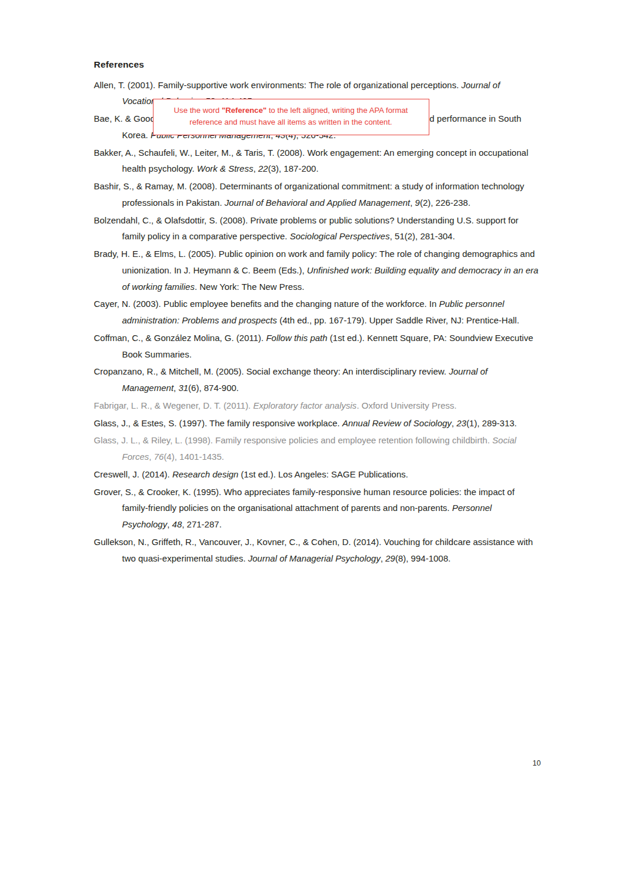References
Allen, T. (2001). Family-supportive work environments: The role of organizational perceptions. Journal of Vocational Behavior, 58, 414-435.
Bae, K. & Goodman, D. (2014). The influence of family-friendly policies on turnover and performance in South Korea. Public Personnel Management, 43(4), 520-542.
Bakker, A., Schaufeli, W., Leiter, M., & Taris, T. (2008). Work engagement: An emerging concept in occupational health psychology. Work & Stress, 22(3), 187-200.
Bashir, S., & Ramay, M. (2008). Determinants of organizational commitment: a study of information technology professionals in Pakistan. Journal of Behavioral and Applied Management, 9(2), 226-238.
Bolzendahl, C., & Olafsdottir, S. (2008). Private problems or public solutions? Understanding U.S. support for family policy in a comparative perspective. Sociological Perspectives, 51(2), 281-304.
Brady, H. E., & Elms, L. (2005). Public opinion on work and family policy: The role of changing demographics and unionization. In J. Heymann & C. Beem (Eds.), Unfinished work: Building equality and democracy in an era of working families. New York: The New Press.
Cayer, N. (2003). Public employee benefits and the changing nature of the workforce. In Public personnel administration: Problems and prospects (4th ed., pp. 167-179). Upper Saddle River, NJ: Prentice-Hall.
Coffman, C., & González Molina, G. (2011). Follow this path (1st ed.). Kennett Square, PA: Soundview Executive Book Summaries.
Cropanzano, R., & Mitchell, M. (2005). Social exchange theory: An interdisciplinary review. Journal of Management, 31(6), 874-900.
Fabrigar, L. R., & Wegener, D. T. (2011). Exploratory factor analysis. Oxford University Press.
Glass, J., & Estes, S. (1997). The family responsive workplace. Annual Review of Sociology, 23(1), 289-313.
Glass, J. L., & Riley, L. (1998). Family responsive policies and employee retention following childbirth. Social Forces, 76(4), 1401-1435.
Creswell, J. (2014). Research design (1st ed.). Los Angeles: SAGE Publications.
Grover, S., & Crooker, K. (1995). Who appreciates family-responsive human resource policies: the impact of family-friendly policies on the organisational attachment of parents and non-parents. Personnel Psychology, 48, 271-287.
Gullekson, N., Griffeth, R., Vancouver, J., Kovner, C., & Cohen, D. (2014). Vouching for childcare assistance with two quasi-experimental studies. Journal of Managerial Psychology, 29(8), 994-1008.
Use the word "Reference" to the left aligned, writing the APA format reference and must have all items as written in the content.
10